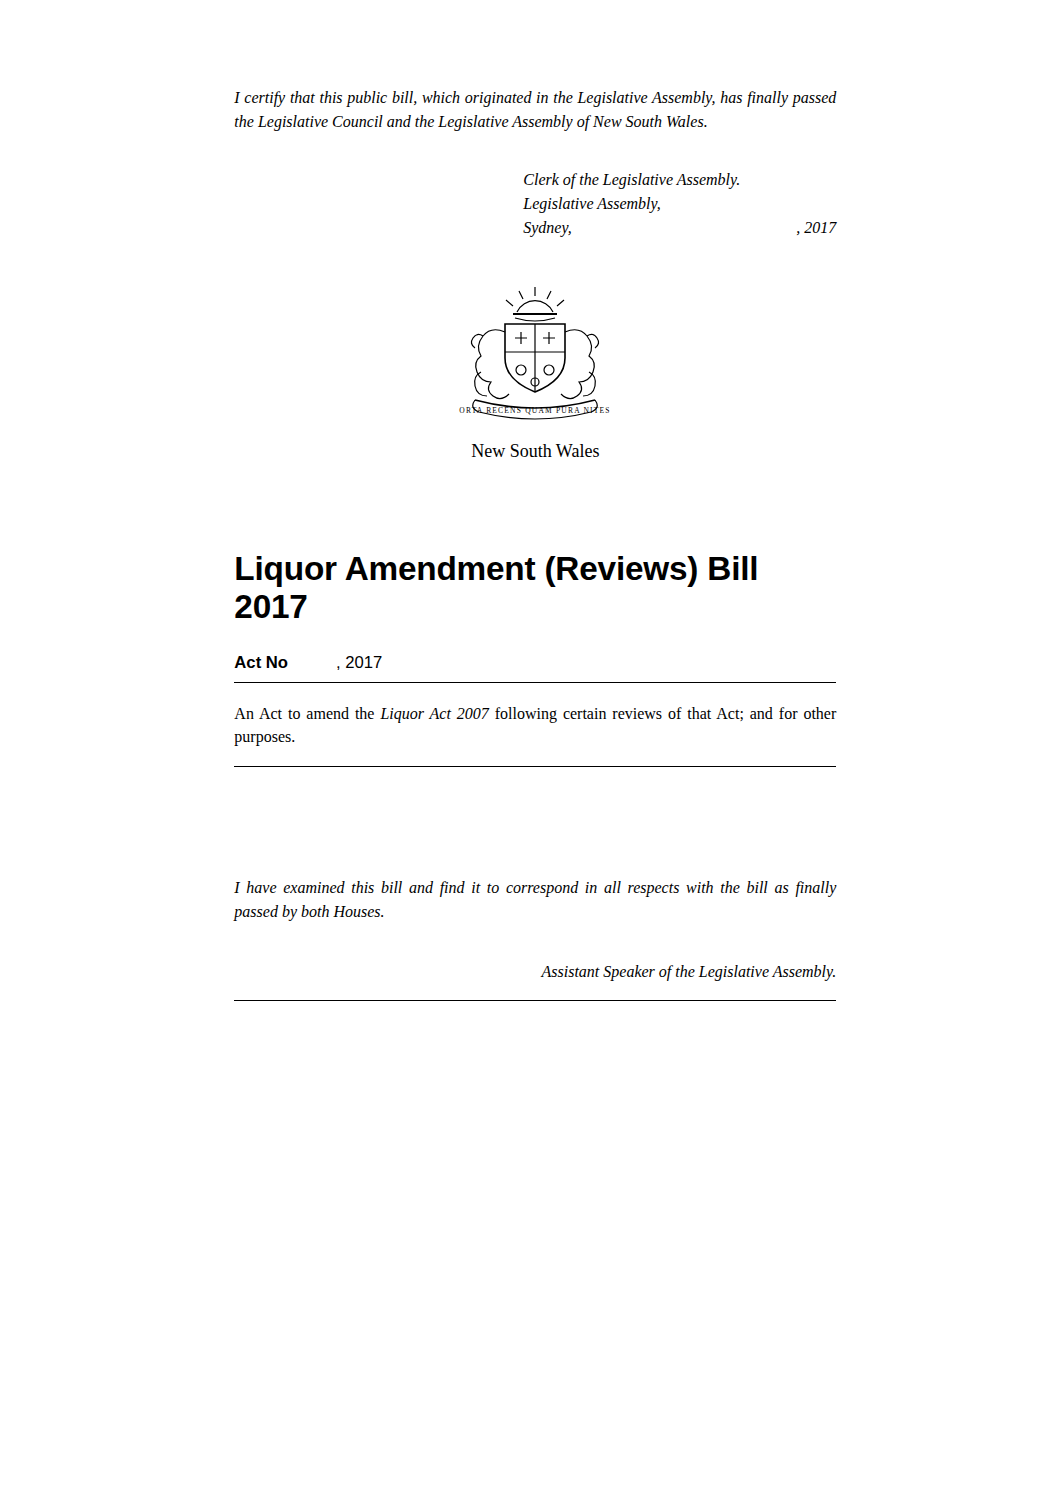I certify that this public bill, which originated in the Legislative Assembly, has finally passed the Legislative Council and the Legislative Assembly of New South Wales.
Clerk of the Legislative Assembly.
Legislative Assembly,
Sydney,, 2017
ORTA RECENS QUAM PURA NITES
New South Wales
Liquor Amendment (Reviews) Bill 2017
Act No , 2017
An Act to amend the Liquor Act 2007 following certain reviews of that Act; and for other purposes.
I have examined this bill and find it to correspond in all respects with the bill as finally passed by both Houses.
Assistant Speaker of the Legislative Assembly.